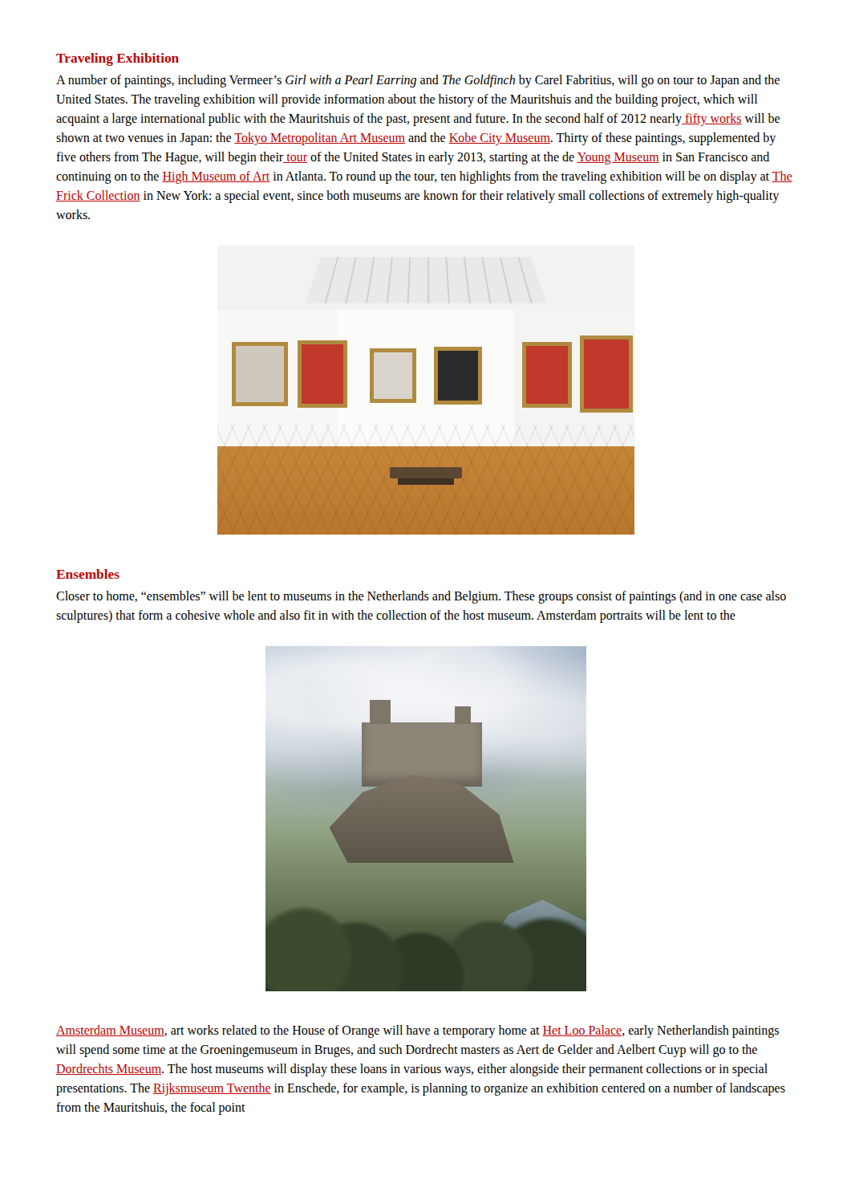Traveling Exhibition
A number of paintings, including Vermeer’s Girl with a Pearl Earring and The Goldfinch by Carel Fabritius, will go on tour to Japan and the United States. The traveling exhibition will provide information about the history of the Mauritshuis and the building project, which will acquaint a large international public with the Mauritshuis of the past, present and future. In the second half of 2012 nearly fifty works will be shown at two venues in Japan: the Tokyo Metropolitan Art Museum and the Kobe City Museum. Thirty of these paintings, supplemented by five others from The Hague, will begin their tour of the United States in early 2013, starting at the de Young Museum in San Francisco and continuing on to the High Museum of Art in Atlanta. To round up the tour, ten highlights from the traveling exhibition will be on display at The Frick Collection in New York: a special event, since both museums are known for their relatively small collections of extremely high-quality works.
Ensembles
Closer to home, “ensembles” will be lent to museums in the Netherlands and Belgium. These groups consist of paintings (and in one case also sculptures) that form a cohesive whole and also fit in with the collection of the host museum. Amsterdam portraits will be lent to the
Amsterdam Museum, art works related to the House of Orange will have a temporary home at Het Loo Palace, early Netherlandish paintings will spend some time at the Groeningemuseum in Bruges, and such Dordrecht masters as Aert de Gelder and Aelbert Cuyp will go to the Dordrechts Museum. The host museums will display these loans in various ways, either alongside their permanent collections or in special presentations. The Rijksmuseum Twenthe in Enschede, for example, is planning to organize an exhibition centered on a number of landscapes from the Mauritshuis, the focal point